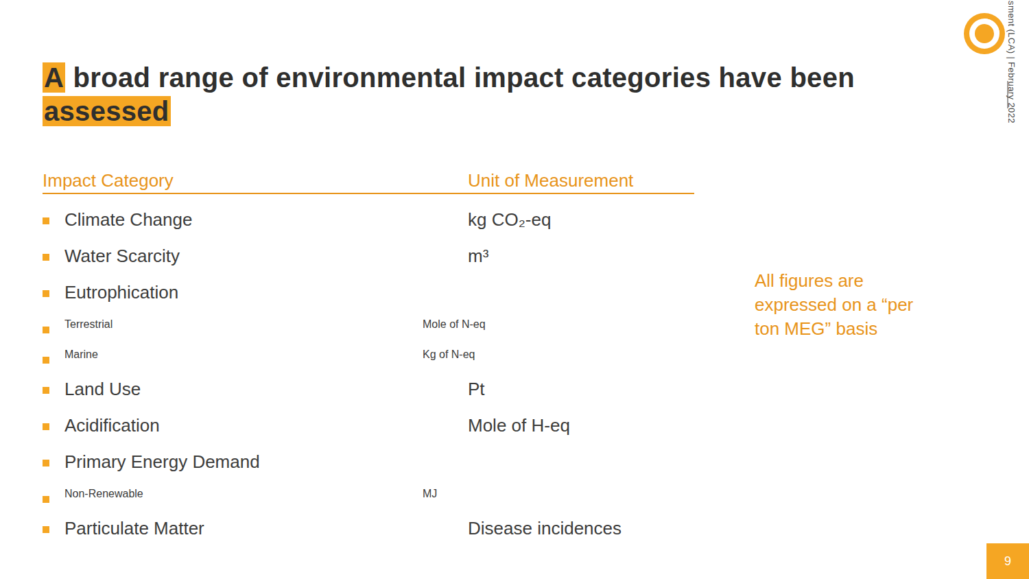A broad range of environmental impact categories have been assessed
Impact Category
Unit of Measurement
Climate Change
kg CO₂-eq
Water Scarcity
m³
Eutrophication
Terrestrial
Mole of N-eq
Marine
Kg of N-eq
Land Use
Pt
Acidification
Mole of H-eq
Primary Energy Demand
Non-Renewable
MJ
Particulate Matter
Disease incidences
All figures are expressed on a “per ton MEG” basis
Avantium | PlantMEG™ Life Cycle Assessment (LCA) | February 2022
9